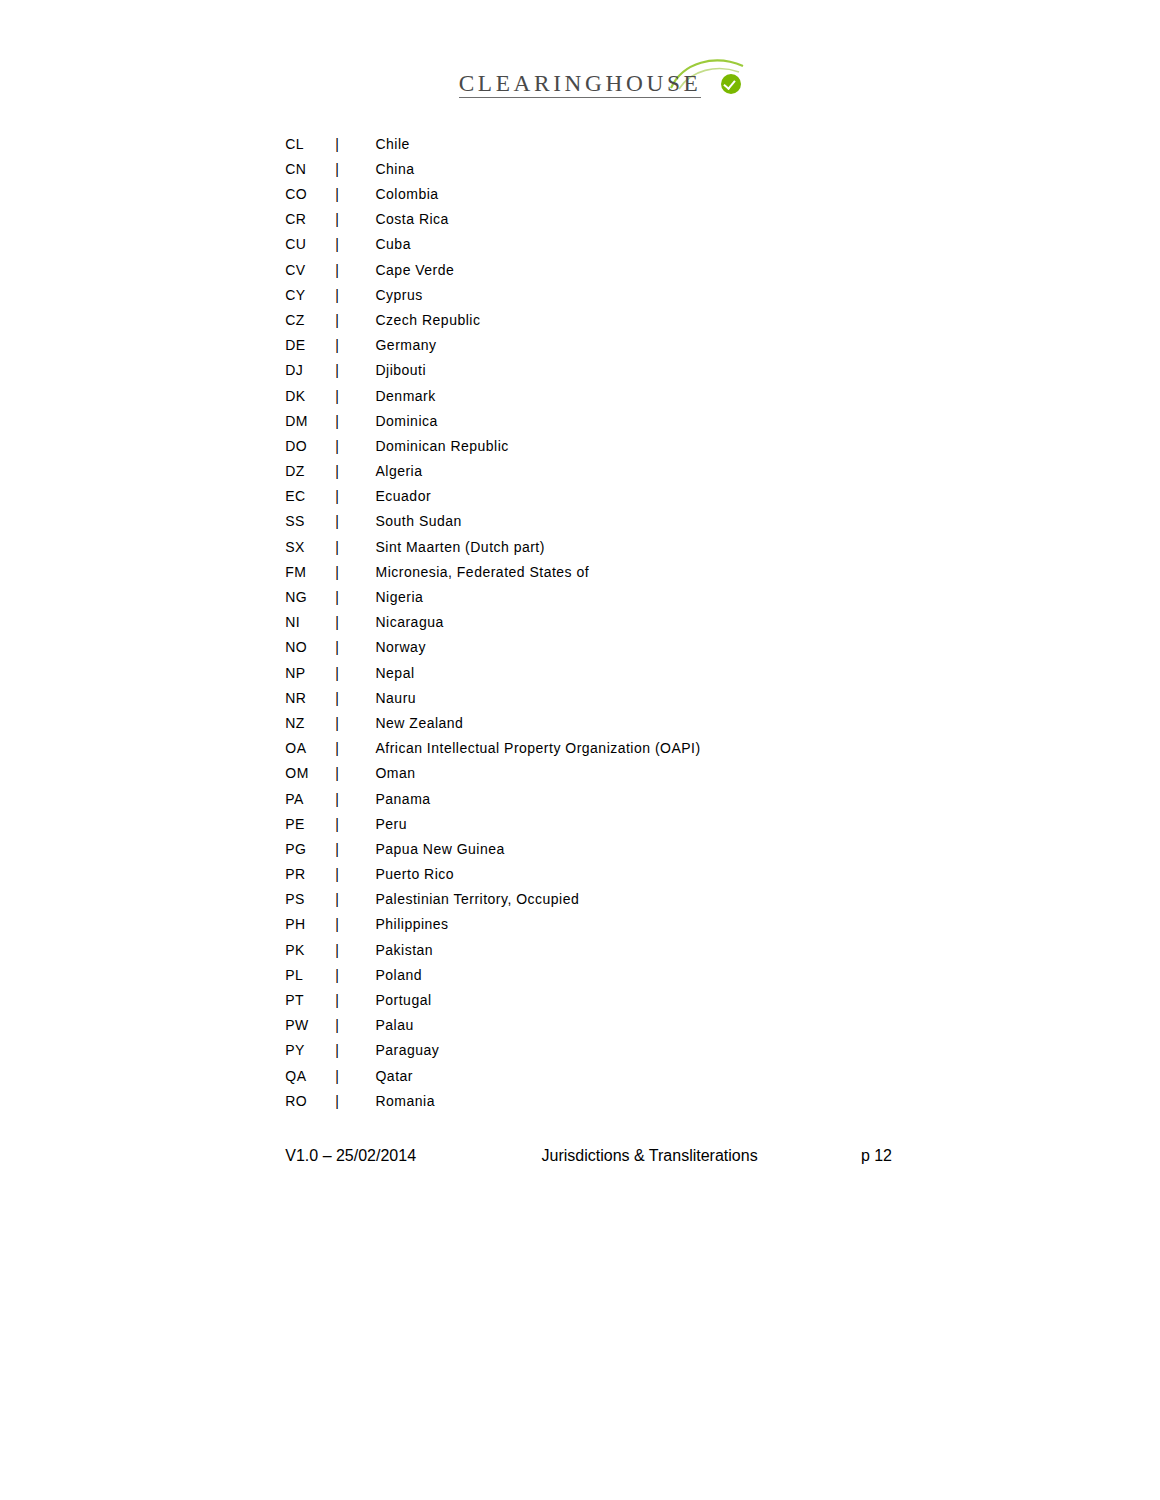CLEARINGHOUSE
| CL | / | Chile |
| CN | / | China |
| CO | / | Colombia |
| CR | / | Costa Rica |
| CU | / | Cuba |
| CV | / | Cape Verde |
| CY | / | Cyprus |
| CZ | / | Czech Republic |
| DE | / | Germany |
| DJ | / | Djibouti |
| DK | / | Denmark |
| DM | / | Dominica |
| DO | / | Dominican Republic |
| DZ | / | Algeria |
| EC | / | Ecuador |
| SS | / | South Sudan |
| SX | / | Sint Maarten (Dutch part) |
| FM | / | Micronesia, Federated States of |
| NG | / | Nigeria |
| NI | / | Nicaragua |
| NO | / | Norway |
| NP | / | Nepal |
| NR | / | Nauru |
| NZ | / | New Zealand |
| OA | / | African Intellectual Property Organization (OAPI) |
| OM | / | Oman |
| PA | / | Panama |
| PE | / | Peru |
| PG | / | Papua New Guinea |
| PR | / | Puerto Rico |
| PS | / | Palestinian Territory, Occupied |
| PH | / | Philippines |
| PK | / | Pakistan |
| PL | / | Poland |
| PT | / | Portugal |
| PW | / | Palau |
| PY | / | Paraguay |
| QA | / | Qatar |
| RO | / | Romania |
V1.0 – 25/02/2014
Jurisdictions & Transliterations
p 12